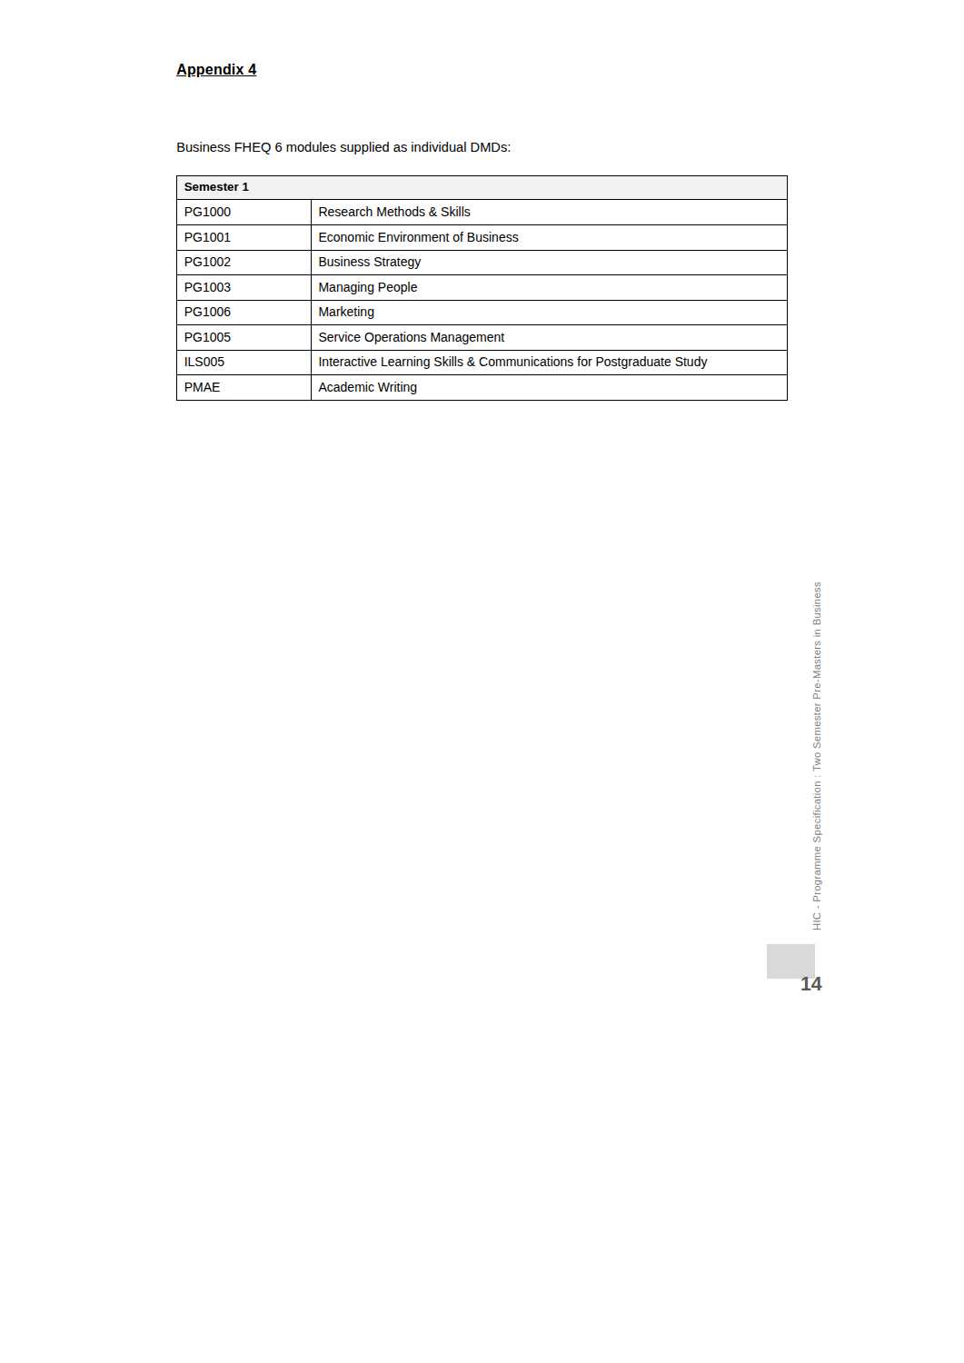Appendix 4
Business FHEQ 6 modules supplied as individual DMDs:
| Semester 1 |
| --- |
| PG1000 | Research Methods & Skills |
| PG1001 | Economic Environment of Business |
| PG1002 | Business Strategy |
| PG1003 | Managing People |
| PG1006 | Marketing |
| PG1005 | Service Operations Management |
| ILS005 | Interactive Learning Skills & Communications for Postgraduate Study |
| PMAE | Academic Writing |
HIC - Programme Specification : Two Semester Pre-Masters in Business
14